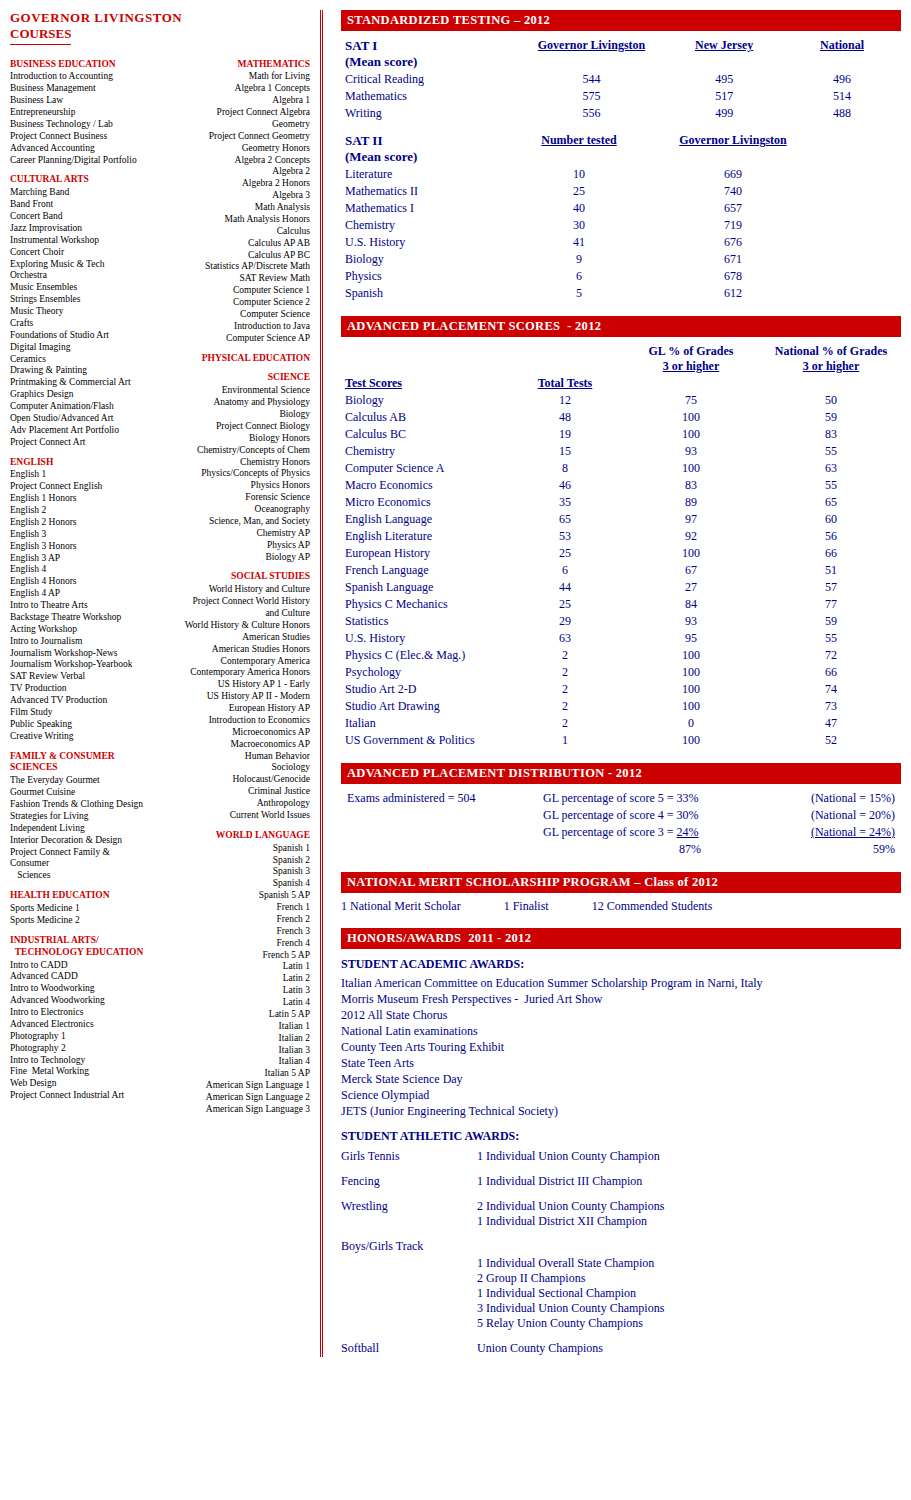GOVERNOR LIVINGSTON
COURSES
Business Education
Introduction to Accounting
Business Management
Business Law
Entrepreneurship
Business Technology / Lab
Project Connect Business
Advanced Accounting
Career Planning/Digital Portfolio
Cultural Arts
Marching Band
Band Front
Concert Band
Jazz Improvisation
Instrumental Workshop
Concert Choir
Exploring Music & Tech
Orchestra
Music Ensembles
Strings Ensembles
Music Theory
Crafts
Foundations of Studio Art
Digital Imaging
Ceramics
Drawing & Painting
Printmaking & Commercial Art
Graphics Design
Computer Animation/Flash
Open Studio/Advanced Art
Adv Placement Art Portfolio
Project Connect Art
English
English 1
Project Connect English
English 1 Honors
English 2
English 2 Honors
English 3
English 3 Honors
English 3 AP
English 4
English 4 Honors
English 4 AP
Intro to Theatre Arts
Backstage Theatre Workshop
Acting Workshop
Intro to Journalism
Journalism Workshop-News
Journalism Workshop-Yearbook
SAT Review Verbal
TV Production
Advanced TV Production
Film Study
Public Speaking
Creative Writing
Family & Consumer Sciences
The Everyday Gourmet
Gourmet Cuisine
Fashion Trends & Clothing Design
Strategies for Living
Independent Living
Interior Decoration & Design
Project Connect Family & Consumer
Sciences
Health Education
Sports Medicine 1
Sports Medicine 2
Industrial Arts/
Technology Education
Intro to CADD
Advanced CADD
Intro to Woodworking
Advanced Woodworking
Intro to Electronics
Advanced Electronics
Photography 1
Photography 2
Intro to Technology
Fine Metal Working
Web Design
Project Connect Industrial Art
Mathematics
Math for Living
Algebra 1 Concepts
Algebra 1
Project Connect Algebra
Geometry
Project Connect Geometry
Geometry Honors
Algebra 2 Concepts
Algebra 2
Algebra 2 Honors
Algebra 3
Math Analysis
Math Analysis Honors
Calculus
Calculus AP AB
Calculus AP BC
Statistics AP/Discrete Math
SAT Review Math
Computer Science 1
Computer Science 2
Computer Science
Introduction to Java
Computer Science AP
Physical Education
Science
Environmental Science
Anatomy and Physiology
Biology
Project Connect Biology
Biology Honors
Chemistry/Concepts of Chem
Chemistry Honors
Physics/Concepts of Physics
Physics Honors
Forensic Science
Oceanography
Science, Man, and Society
Chemistry AP
Physics AP
Biology AP
Social Studies
World History and Culture
Project Connect World History
and Culture
World History & Culture Honors
American Studies
American Studies Honors
Contemporary America
Contemporary America Honors
US History AP 1 - Early
US History AP II - Modern
European History AP
Introduction to Economics
Microeconomics AP
Macroeconomics AP
Human Behavior
Sociology
Holocaust/Genocide
Criminal Justice
Anthropology
Current World Issues
World Language
Spanish 1
Spanish 2
Spanish 3
Spanish 4
Spanish 5 AP
French 1
French 2
French 3
French 4
French 5 AP
Latin 1
Latin 2
Latin 3
Latin 4
Latin 5 AP
Italian 1
Italian 2
Italian 3
Italian 4
Italian 5 AP
American Sign Language 1
American Sign Language 2
American Sign Language 3
STANDARDIZED TESTING – 2012
| SAT I (Mean score) | Governor Livingston | New Jersey | National |
| Critical Reading | 544 | 495 | 496 |
| Mathematics | 575 | 517 | 514 |
| Writing | 556 | 499 | 488 |
| SAT II (Mean score) | Number tested | Governor Livingston | |
| Literature | 10 | 669 | |
| Mathematics II | 25 | 740 | |
| Mathematics I | 40 | 657 | |
| Chemistry | 30 | 719 | |
| U.S. History | 41 | 676 | |
| Biology | 9 | 671 | |
| Physics | 6 | 678 | |
| Spanish | 5 | 612 | |
ADVANCED PLACEMENT SCORES - 2012
| | | GL % of Grades 3 or higher | National % of Grades 3 or higher |
| Test Scores | Total Tests | | |
| Biology | 12 | 75 | 50 |
| Calculus AB | 48 | 100 | 59 |
| Calculus BC | 19 | 100 | 83 |
| Chemistry | 15 | 93 | 55 |
| Computer Science A | 8 | 100 | 63 |
| Macro Economics | 46 | 83 | 55 |
| Micro Economics | 35 | 89 | 65 |
| English Language | 65 | 97 | 60 |
| English Literature | 53 | 92 | 56 |
| European History | 25 | 100 | 66 |
| French Language | 6 | 67 | 51 |
| Spanish Language | 44 | 27 | 57 |
| Physics C Mechanics | 25 | 84 | 77 |
| Statistics | 29 | 93 | 59 |
| U.S. History | 63 | 95 | 55 |
| Physics C (Elec.& Mag.) | 2 | 100 | 72 |
| Psychology | 2 | 100 | 66 |
| Studio Art 2-D | 2 | 100 | 74 |
| Studio Art Drawing | 2 | 100 | 73 |
| Italian | 2 | 0 | 47 |
| US Government & Politics | 1 | 100 | 52 |
ADVANCED PLACEMENT DISTRIBUTION - 2012
| Exams administered = 504 | GL percentage of score 5 = 33% | (National = 15%) |
| | GL percentage of score 4 = 30% | (National = 20%) |
| | GL percentage of score 3 = 24% | (National = 24%) |
| | 87% | 59% |
NATIONAL MERIT SCHOLARSHIP PROGRAM – Class of 2012
1 National Merit Scholar 1 Finalist 12 Commended Students
HONORS/AWARDS 2011 - 2012
STUDENT ACADEMIC AWARDS:
Italian American Committee on Education Summer Scholarship Program in Narni, Italy
Morris Museum Fresh Perspectives - Juried Art Show
2012 All State Chorus
National Latin examinations
County Teen Arts Touring Exhibit
State Teen Arts
Merck State Science Day
Science Olympiad
JETS (Junior Engineering Technical Society)
STUDENT ATHLETIC AWARDS:
| Girls Tennis | 1 Individual Union County Champion |
| Fencing | 1 Individual District III Champion |
| Wrestling | 2 Individual Union County Champions 1 Individual District XII Champion |
| Boys/Girls Track | |
| | 1 Individual Overall State Champion 2 Group II Champions 1 Individual Sectional Champion 3 Individual Union County Champions 5 Relay Union County Champions |
| Softball | Union County Champions |